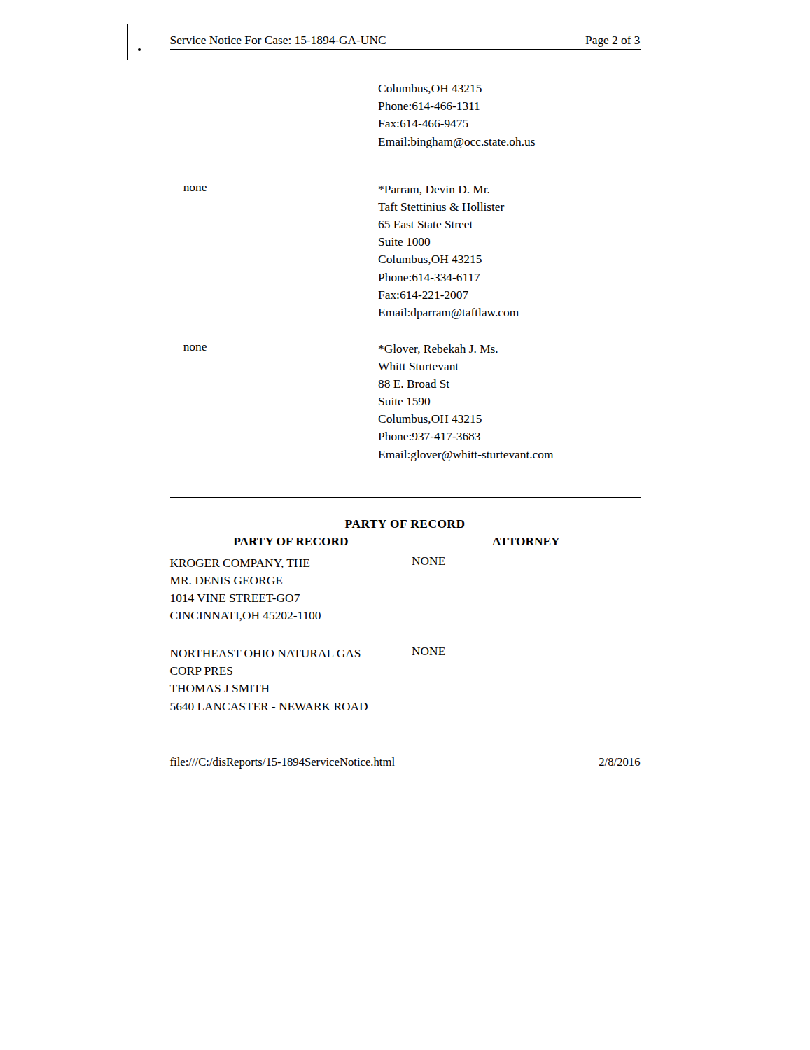Service Notice For Case: 15-1894-GA-UNC
Page 2 of 3
Columbus,OH 43215
Phone:614-466-1311
Fax:614-466-9475
Email:bingham@occ.state.oh.us
none
*Parram, Devin D. Mr.
Taft Stettinius & Hollister
65 East State Street
Suite 1000
Columbus,OH 43215
Phone:614-334-6117
Fax:614-221-2007
Email:dparram@taftlaw.com
none
*Glover, Rebekah J. Ms.
Whitt Sturtevant
88 E. Broad St
Suite 1590
Columbus,OH 43215
Phone:937-417-3683
Email:glover@whitt-sturtevant.com
PARTY OF RECORD
PARTY OF RECORD
ATTORNEY
KROGER COMPANY, THE
MR. DENIS GEORGE
1014 VINE STREET-GO7
CINCINNATI,OH 45202-1100
NONE
NORTHEAST OHIO NATURAL GAS
CORP PRES
THOMAS J SMITH
5640 LANCASTER - NEWARK ROAD
NONE
file:///C:/disReports/15-1894ServiceNotice.html
2/8/2016